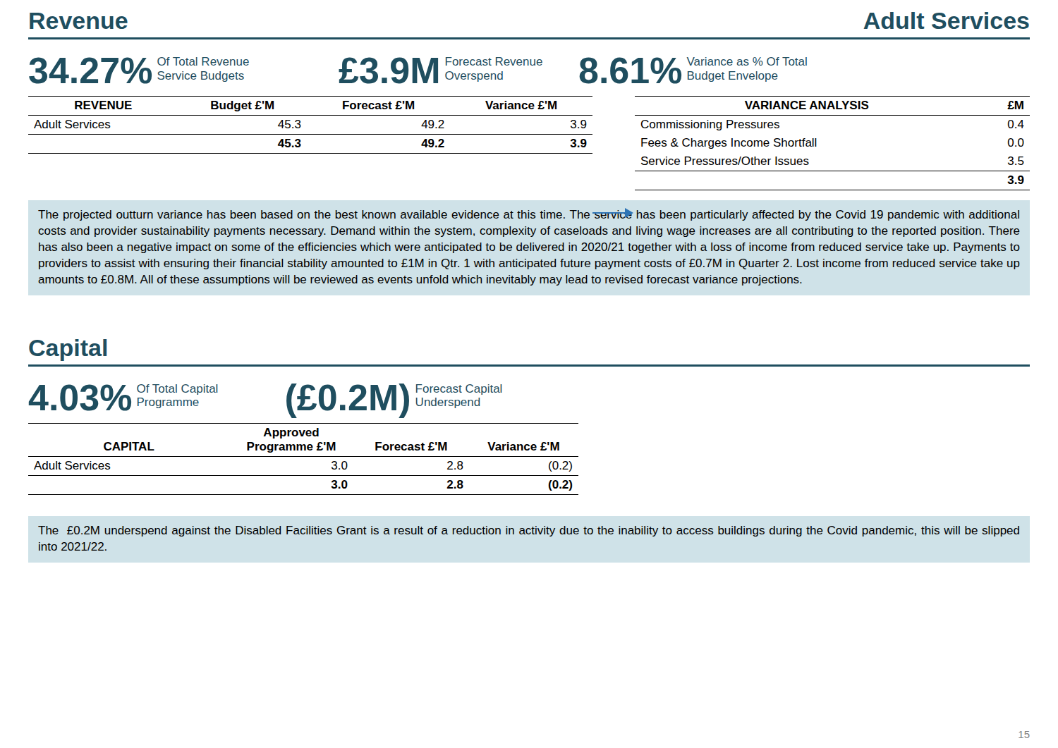Revenue
Adult Services
34.27%
Of Total Revenue Service Budgets
£3.9M
Forecast Revenue Overspend
8.61%
Variance as % Of Total Budget Envelope
| REVENUE | Budget £'M | Forecast £'M | Variance £'M |
| --- | --- | --- | --- |
| Adult Services | 45.3 | 49.2 | 3.9 |
| | 45.3 | 49.2 | 3.9 |
| VARIANCE ANALYSIS | £M |
| --- | --- |
| Commissioning Pressures | 0.4 |
| Fees & Charges Income Shortfall | 0.0 |
| Service Pressures/Other Issues | 3.5 |
| | 3.9 |
The projected outturn variance has been based on the best known available evidence at this time. The service has been particularly affected by the Covid 19 pandemic with additional costs and provider sustainability payments necessary. Demand within the system, complexity of caseloads and living wage increases are all contributing to the reported position. There has also been a negative impact on some of the efficiencies which were anticipated to be delivered in 2020/21 together with a loss of income from reduced service take up. Payments to providers to assist with ensuring their financial stability amounted to £1M in Qtr. 1 with anticipated future payment costs of £0.7M in Quarter 2. Lost income from reduced service take up amounts to £0.8M. All of these assumptions will be reviewed as events unfold which inevitably may lead to revised forecast variance projections.
Capital
4.03%
Of Total Capital Programme
(£0.2M)
Forecast Capital Underspend
| CAPITAL | Approved Programme £'M | Forecast £'M | Variance £'M |
| --- | --- | --- | --- |
| Adult Services | 3.0 | 2.8 | (0.2) |
| | 3.0 | 2.8 | (0.2) |
The £0.2M underspend against the Disabled Facilities Grant is a result of a reduction in activity due to the inability to access buildings during the Covid pandemic, this will be slipped into 2021/22.
15